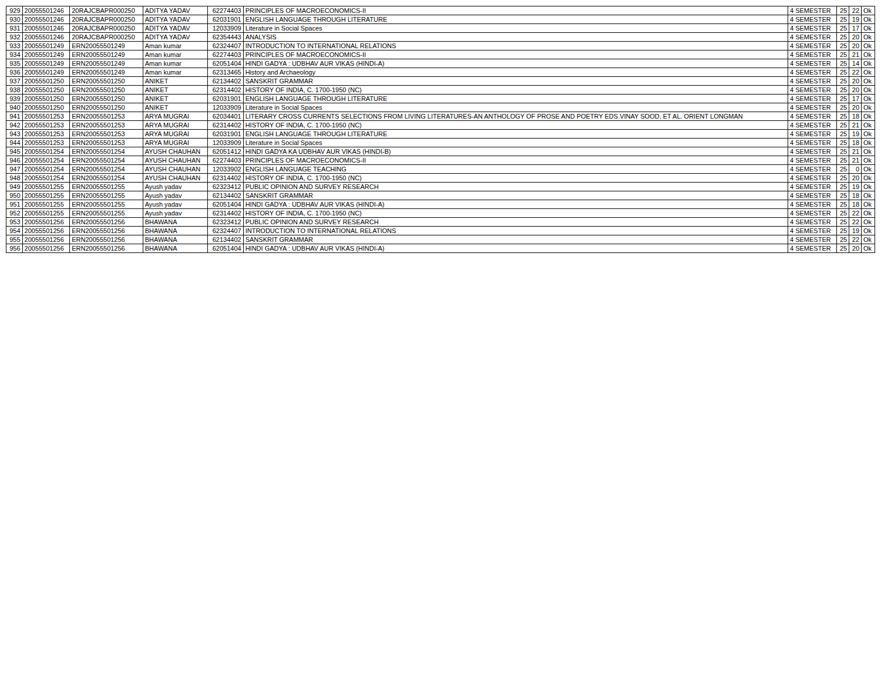| 929 | 20055501246 | 20RAJCBAPR000250 | ADITYA YADAV | 62274403 | PRINCIPLES OF MACROECONOMICS-II | 4 SEMESTER | 25 | 22 | Ok |
| 930 | 20055501246 | 20RAJCBAPR000250 | ADITYA YADAV | 62031901 | ENGLISH LANGUAGE THROUGH LITERATURE | 4 SEMESTER | 25 | 19 | Ok |
| 931 | 20055501246 | 20RAJCBAPR000250 | ADITYA YADAV | 12033909 | Literature in Social Spaces | 4 SEMESTER | 25 | 17 | Ok |
| 932 | 20055501246 | 20RAJCBAPR000250 | ADITYA YADAV | 62354443 | ANALYSIS | 4 SEMESTER | 25 | 20 | Ok |
| 933 | 20055501249 | ERN20055501249 | Aman kumar | 62324407 | INTRODUCTION TO INTERNATIONAL RELATIONS | 4 SEMESTER | 25 | 20 | Ok |
| 934 | 20055501249 | ERN20055501249 | Aman kumar | 62274403 | PRINCIPLES OF MACROECONOMICS-II | 4 SEMESTER | 25 | 21 | Ok |
| 935 | 20055501249 | ERN20055501249 | Aman kumar | 62051404 | HINDI GADYA : UDBHAV AUR VIKAS (HINDI-A) | 4 SEMESTER | 25 | 14 | Ok |
| 936 | 20055501249 | ERN20055501249 | Aman kumar | 62313465 | History and Archaeology | 4 SEMESTER | 25 | 22 | Ok |
| 937 | 20055501250 | ERN20055501250 | ANIKET | 62134402 | SANSKRIT GRAMMAR | 4 SEMESTER | 25 | 20 | Ok |
| 938 | 20055501250 | ERN20055501250 | ANIKET | 62314402 | HISTORY OF INDIA, C. 1700-1950 (NC) | 4 SEMESTER | 25 | 20 | Ok |
| 939 | 20055501250 | ERN20055501250 | ANIKET | 62031901 | ENGLISH LANGUAGE THROUGH LITERATURE | 4 SEMESTER | 25 | 17 | Ok |
| 940 | 20055501250 | ERN20055501250 | ANIKET | 12033909 | Literature in Social Spaces | 4 SEMESTER | 25 | 20 | Ok |
| 941 | 20055501253 | ERN20055501253 | ARYA MUGRAI | 62034401 | LITERARY CROSS CURRENTS SELECTIONS FROM LIVING LITERATURES-AN ANTHOLOGY OF PROSE AND POETRY EDS.VINAY SOOD, ET AL. ORIENT LONGMAN | 4 SEMESTER | 25 | 18 | Ok |
| 942 | 20055501253 | ERN20055501253 | ARYA MUGRAI | 62314402 | HISTORY OF INDIA, C. 1700-1950 (NC) | 4 SEMESTER | 25 | 21 | Ok |
| 943 | 20055501253 | ERN20055501253 | ARYA MUGRAI | 62031901 | ENGLISH LANGUAGE THROUGH LITERATURE | 4 SEMESTER | 25 | 19 | Ok |
| 944 | 20055501253 | ERN20055501253 | ARYA MUGRAI | 12033909 | Literature in Social Spaces | 4 SEMESTER | 25 | 18 | Ok |
| 945 | 20055501254 | ERN20055501254 | AYUSH CHAUHAN | 62051412 | HINDI GADYA KA UDBHAV AUR VIKAS (HINDI-B) | 4 SEMESTER | 25 | 21 | Ok |
| 946 | 20055501254 | ERN20055501254 | AYUSH CHAUHAN | 62274403 | PRINCIPLES OF MACROECONOMICS-II | 4 SEMESTER | 25 | 21 | Ok |
| 947 | 20055501254 | ERN20055501254 | AYUSH CHAUHAN | 12033902 | ENGLISH LANGUAGE TEACHING | 4 SEMESTER | 25 | 0 | Ok |
| 948 | 20055501254 | ERN20055501254 | AYUSH CHAUHAN | 62314402 | HISTORY OF INDIA, C. 1700-1950 (NC) | 4 SEMESTER | 25 | 20 | Ok |
| 949 | 20055501255 | ERN20055501255 | Ayush yadav | 62323412 | PUBLIC OPINION AND SURVEY RESEARCH | 4 SEMESTER | 25 | 19 | Ok |
| 950 | 20055501255 | ERN20055501255 | Ayush yadav | 62134402 | SANSKRIT GRAMMAR | 4 SEMESTER | 25 | 18 | Ok |
| 951 | 20055501255 | ERN20055501255 | Ayush yadav | 62051404 | HINDI GADYA : UDBHAV AUR VIKAS (HINDI-A) | 4 SEMESTER | 25 | 18 | Ok |
| 952 | 20055501255 | ERN20055501255 | Ayush yadav | 62314402 | HISTORY OF INDIA, C. 1700-1950 (NC) | 4 SEMESTER | 25 | 22 | Ok |
| 953 | 20055501256 | ERN20055501256 | BHAWANA | 62323412 | PUBLIC OPINION AND SURVEY RESEARCH | 4 SEMESTER | 25 | 22 | Ok |
| 954 | 20055501256 | ERN20055501256 | BHAWANA | 62324407 | INTRODUCTION TO INTERNATIONAL RELATIONS | 4 SEMESTER | 25 | 19 | Ok |
| 955 | 20055501256 | ERN20055501256 | BHAWANA | 62134402 | SANSKRIT GRAMMAR | 4 SEMESTER | 25 | 22 | Ok |
| 956 | 20055501256 | ERN20055501256 | BHAWANA | 62051404 | HINDI GADYA : UDBHAV AUR VIKAS (HINDI-A) | 4 SEMESTER | 25 | 20 | Ok |